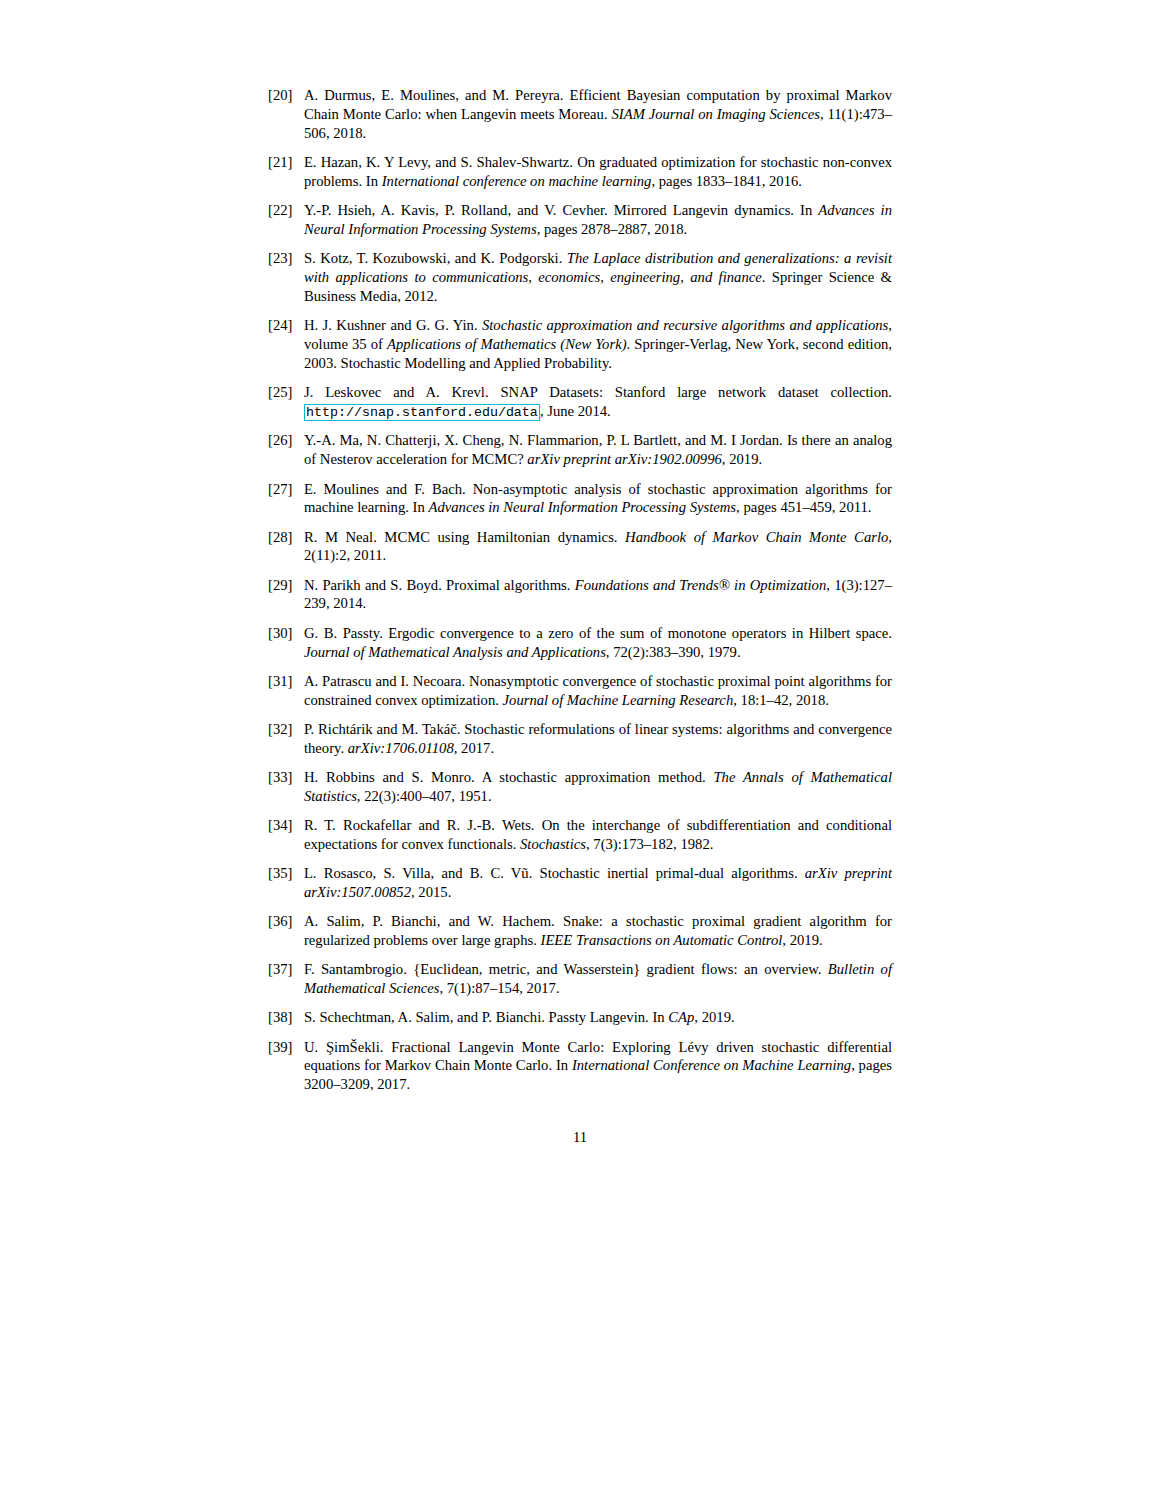[20] A. Durmus, E. Moulines, and M. Pereyra. Efficient Bayesian computation by proximal Markov Chain Monte Carlo: when Langevin meets Moreau. SIAM Journal on Imaging Sciences, 11(1):473–506, 2018.
[21] E. Hazan, K. Y Levy, and S. Shalev-Shwartz. On graduated optimization for stochastic non-convex problems. In International conference on machine learning, pages 1833–1841, 2016.
[22] Y.-P. Hsieh, A. Kavis, P. Rolland, and V. Cevher. Mirrored Langevin dynamics. In Advances in Neural Information Processing Systems, pages 2878–2887, 2018.
[23] S. Kotz, T. Kozubowski, and K. Podgorski. The Laplace distribution and generalizations: a revisit with applications to communications, economics, engineering, and finance. Springer Science & Business Media, 2012.
[24] H. J. Kushner and G. G. Yin. Stochastic approximation and recursive algorithms and applications, volume 35 of Applications of Mathematics (New York). Springer-Verlag, New York, second edition, 2003. Stochastic Modelling and Applied Probability.
[25] J. Leskovec and A. Krevl. SNAP Datasets: Stanford large network dataset collection. http://snap.stanford.edu/data, June 2014.
[26] Y.-A. Ma, N. Chatterji, X. Cheng, N. Flammarion, P. L Bartlett, and M. I Jordan. Is there an analog of Nesterov acceleration for MCMC? arXiv preprint arXiv:1902.00996, 2019.
[27] E. Moulines and F. Bach. Non-asymptotic analysis of stochastic approximation algorithms for machine learning. In Advances in Neural Information Processing Systems, pages 451–459, 2011.
[28] R. M Neal. MCMC using Hamiltonian dynamics. Handbook of Markov Chain Monte Carlo, 2(11):2, 2011.
[29] N. Parikh and S. Boyd. Proximal algorithms. Foundations and Trends® in Optimization, 1(3):127–239, 2014.
[30] G. B. Passty. Ergodic convergence to a zero of the sum of monotone operators in Hilbert space. Journal of Mathematical Analysis and Applications, 72(2):383–390, 1979.
[31] A. Patrascu and I. Necoara. Nonasymptotic convergence of stochastic proximal point algorithms for constrained convex optimization. Journal of Machine Learning Research, 18:1–42, 2018.
[32] P. Richtárik and M. Takáč. Stochastic reformulations of linear systems: algorithms and convergence theory. arXiv:1706.01108, 2017.
[33] H. Robbins and S. Monro. A stochastic approximation method. The Annals of Mathematical Statistics, 22(3):400–407, 1951.
[34] R. T. Rockafellar and R. J.-B. Wets. On the interchange of subdifferentiation and conditional expectations for convex functionals. Stochastics, 7(3):173–182, 1982.
[35] L. Rosasco, S. Villa, and B. C. Vũ. Stochastic inertial primal-dual algorithms. arXiv preprint arXiv:1507.00852, 2015.
[36] A. Salim, P. Bianchi, and W. Hachem. Snake: a stochastic proximal gradient algorithm for regularized problems over large graphs. IEEE Transactions on Automatic Control, 2019.
[37] F. Santambrogio. {Euclidean, metric, and Wasserstein} gradient flows: an overview. Bulletin of Mathematical Sciences, 7(1):87–154, 2017.
[38] S. Schechtman, A. Salim, and P. Bianchi. Passty Langevin. In CAp, 2019.
[39] U. ŞimŠekli. Fractional Langevin Monte Carlo: Exploring Lévy driven stochastic differential equations for Markov Chain Monte Carlo. In International Conference on Machine Learning, pages 3200–3209, 2017.
11